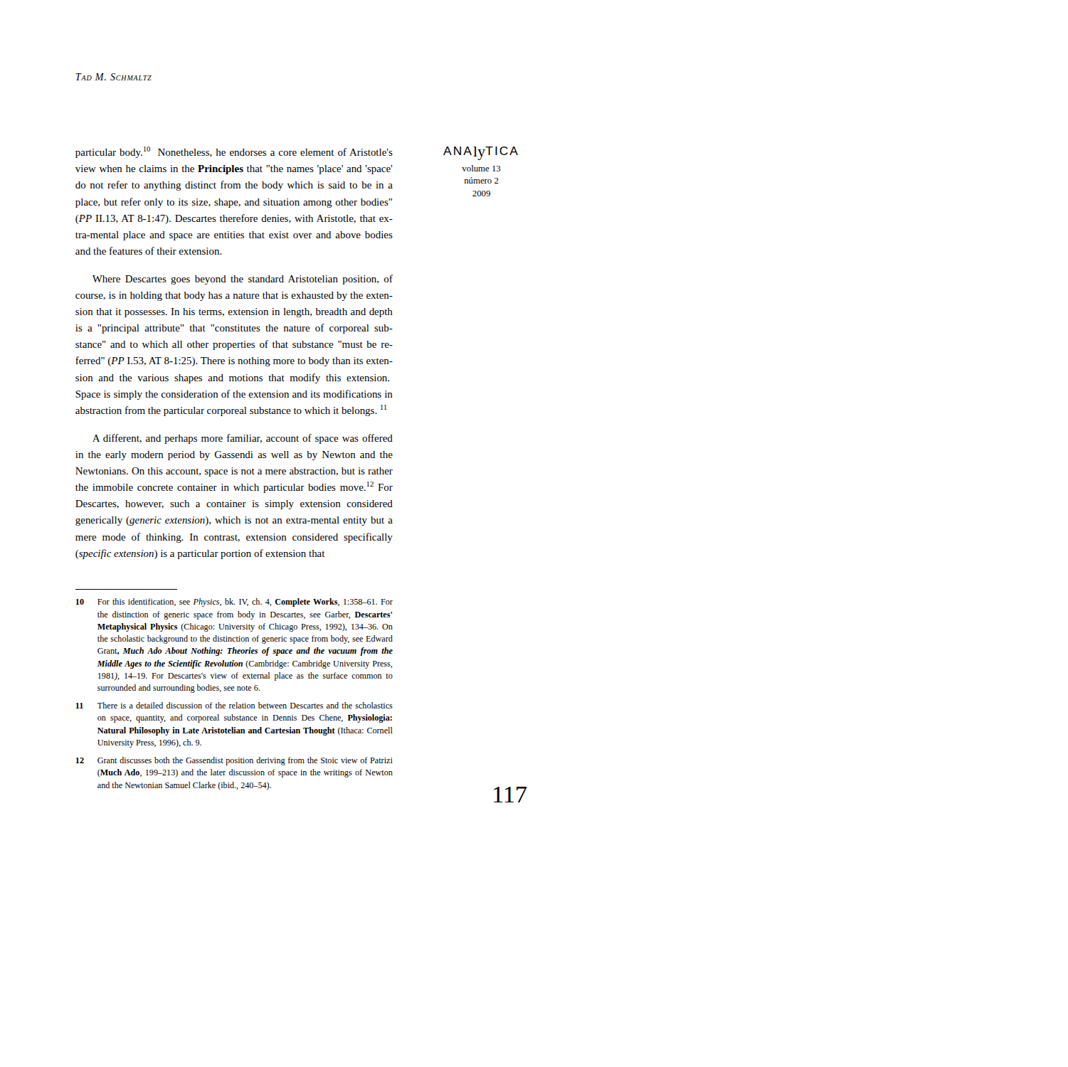Tad M. Schmaltz
ANA ly TICA
volume 13
número 2
2009
particular body.10 Nonetheless, he endorses a core element of Aristotle's view when he claims in the Principles that "the names 'place' and 'space' do not refer to anything distinct from the body which is said to be in a place, but refer only to its size, shape, and situation among other bodies" (PP II.13, AT 8-1:47). Descartes therefore denies, with Aristotle, that extra-mental place and space are entities that exist over and above bodies and the features of their extension.
Where Descartes goes beyond the standard Aristotelian position, of course, is in holding that body has a nature that is exhausted by the extension that it possesses. In his terms, extension in length, breadth and depth is a "principal attribute" that "constitutes the nature of corporeal substance" and to which all other properties of that substance "must be referred" (PP I.53, AT 8-1:25). There is nothing more to body than its extension and the various shapes and motions that modify this extension. Space is simply the consideration of the extension and its modifications in abstraction from the particular corporeal substance to which it belongs. 11
A different, and perhaps more familiar, account of space was offered in the early modern period by Gassendi as well as by Newton and the Newtonians. On this account, space is not a mere abstraction, but is rather the immobile concrete container in which particular bodies move.12 For Descartes, however, such a container is simply extension considered generically (generic extension), which is not an extra-mental entity but a mere mode of thinking. In contrast, extension considered specifically (specific extension) is a particular portion of extension that
10
For this identification, see Physics, bk. IV, ch. 4, Complete Works, 1:358–61. For the distinction of generic space from body in Descartes, see Garber, Descartes' Metaphysical Physics (Chicago: University of Chicago Press, 1992), 134–36. On the scholastic background to the distinction of generic space from body, see Edward Grant, Much Ado About Nothing: Theories of space and the vacuum from the Middle Ages to the Scientific Revolution (Cambridge: Cambridge University Press, 1981), 14–19. For Descartes's view of external place as the surface common to surrounded and surrounding bodies, see note 6.
11
There is a detailed discussion of the relation between Descartes and the scholastics on space, quantity, and corporeal substance in Dennis Des Chene, Physiologia: Natural Philosophy in Late Aristotelian and Cartesian Thought (Ithaca: Cornell University Press, 1996), ch. 9.
12
Grant discusses both the Gassendist position deriving from the Stoic view of Patrizi (Much Ado, 199–213) and the later discussion of space in the writings of Newton and the Newtonian Samuel Clarke (ibid., 240–54).
117